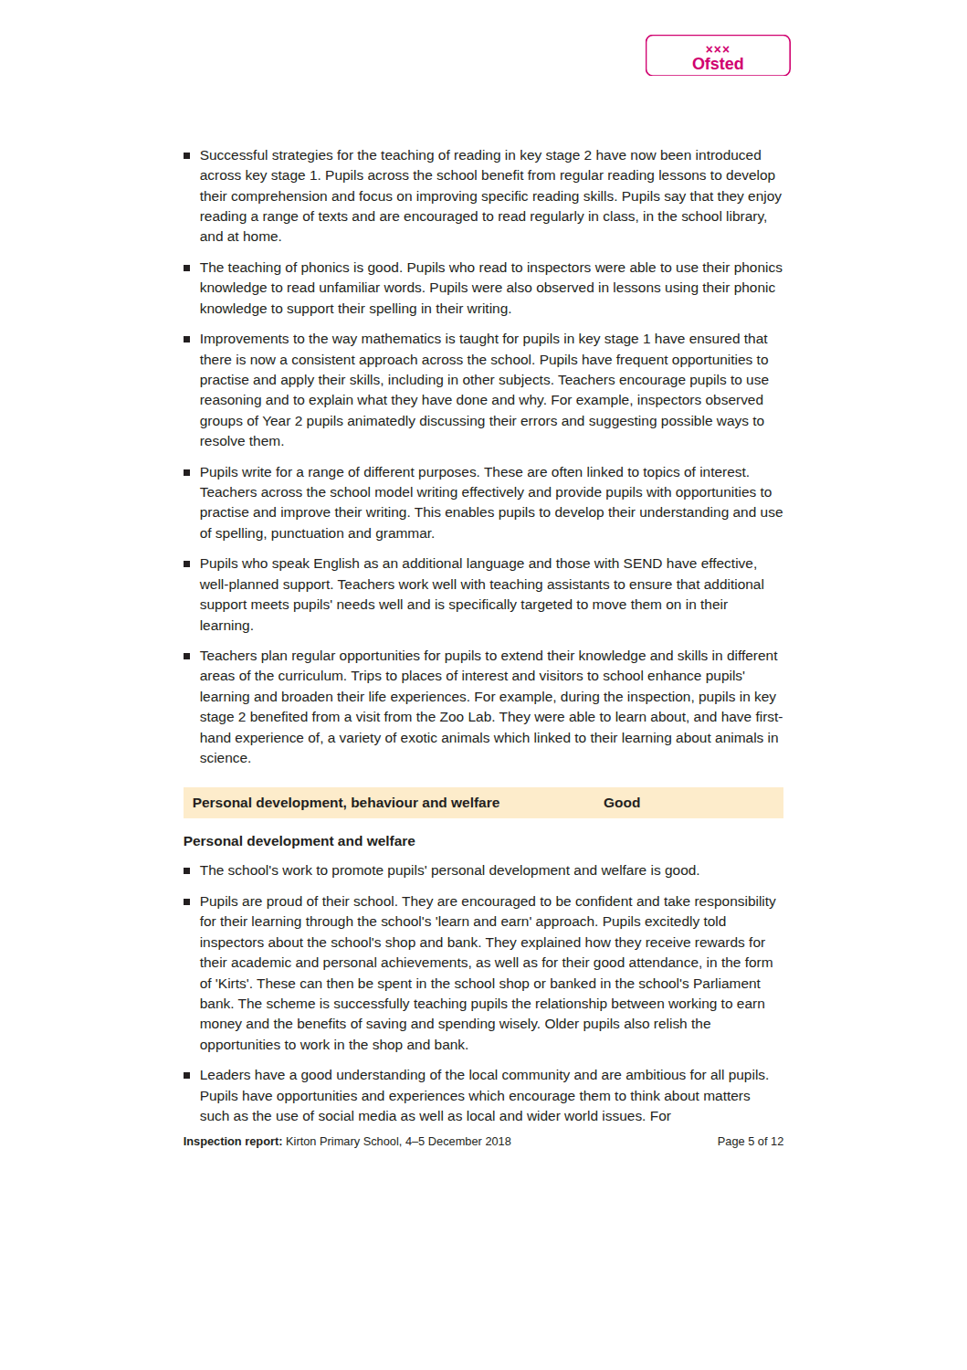××× Ofsted
Successful strategies for the teaching of reading in key stage 2 have now been introduced across key stage 1. Pupils across the school benefit from regular reading lessons to develop their comprehension and focus on improving specific reading skills. Pupils say that they enjoy reading a range of texts and are encouraged to read regularly in class, in the school library, and at home.
The teaching of phonics is good. Pupils who read to inspectors were able to use their phonics knowledge to read unfamiliar words. Pupils were also observed in lessons using their phonic knowledge to support their spelling in their writing.
Improvements to the way mathematics is taught for pupils in key stage 1 have ensured that there is now a consistent approach across the school. Pupils have frequent opportunities to practise and apply their skills, including in other subjects. Teachers encourage pupils to use reasoning and to explain what they have done and why. For example, inspectors observed groups of Year 2 pupils animatedly discussing their errors and suggesting possible ways to resolve them.
Pupils write for a range of different purposes. These are often linked to topics of interest. Teachers across the school model writing effectively and provide pupils with opportunities to practise and improve their writing. This enables pupils to develop their understanding and use of spelling, punctuation and grammar.
Pupils who speak English as an additional language and those with SEND have effective, well-planned support. Teachers work well with teaching assistants to ensure that additional support meets pupils' needs well and is specifically targeted to move them on in their learning.
Teachers plan regular opportunities for pupils to extend their knowledge and skills in different areas of the curriculum. Trips to places of interest and visitors to school enhance pupils' learning and broaden their life experiences. For example, during the inspection, pupils in key stage 2 benefited from a visit from the Zoo Lab. They were able to learn about, and have first-hand experience of, a variety of exotic animals which linked to their learning about animals in science.
Personal development, behaviour and welfare
Good
Personal development and welfare
The school's work to promote pupils' personal development and welfare is good.
Pupils are proud of their school. They are encouraged to be confident and take responsibility for their learning through the school's 'learn and earn' approach. Pupils excitedly told inspectors about the school's shop and bank. They explained how they receive rewards for their academic and personal achievements, as well as for their good attendance, in the form of 'Kirts'. These can then be spent in the school shop or banked in the school's Parliament bank. The scheme is successfully teaching pupils the relationship between working to earn money and the benefits of saving and spending wisely. Older pupils also relish the opportunities to work in the shop and bank.
Leaders have a good understanding of the local community and are ambitious for all pupils. Pupils have opportunities and experiences which encourage them to think about matters such as the use of social media as well as local and wider world issues. For
Inspection report: Kirton Primary School, 4–5 December 2018
Page 5 of 12